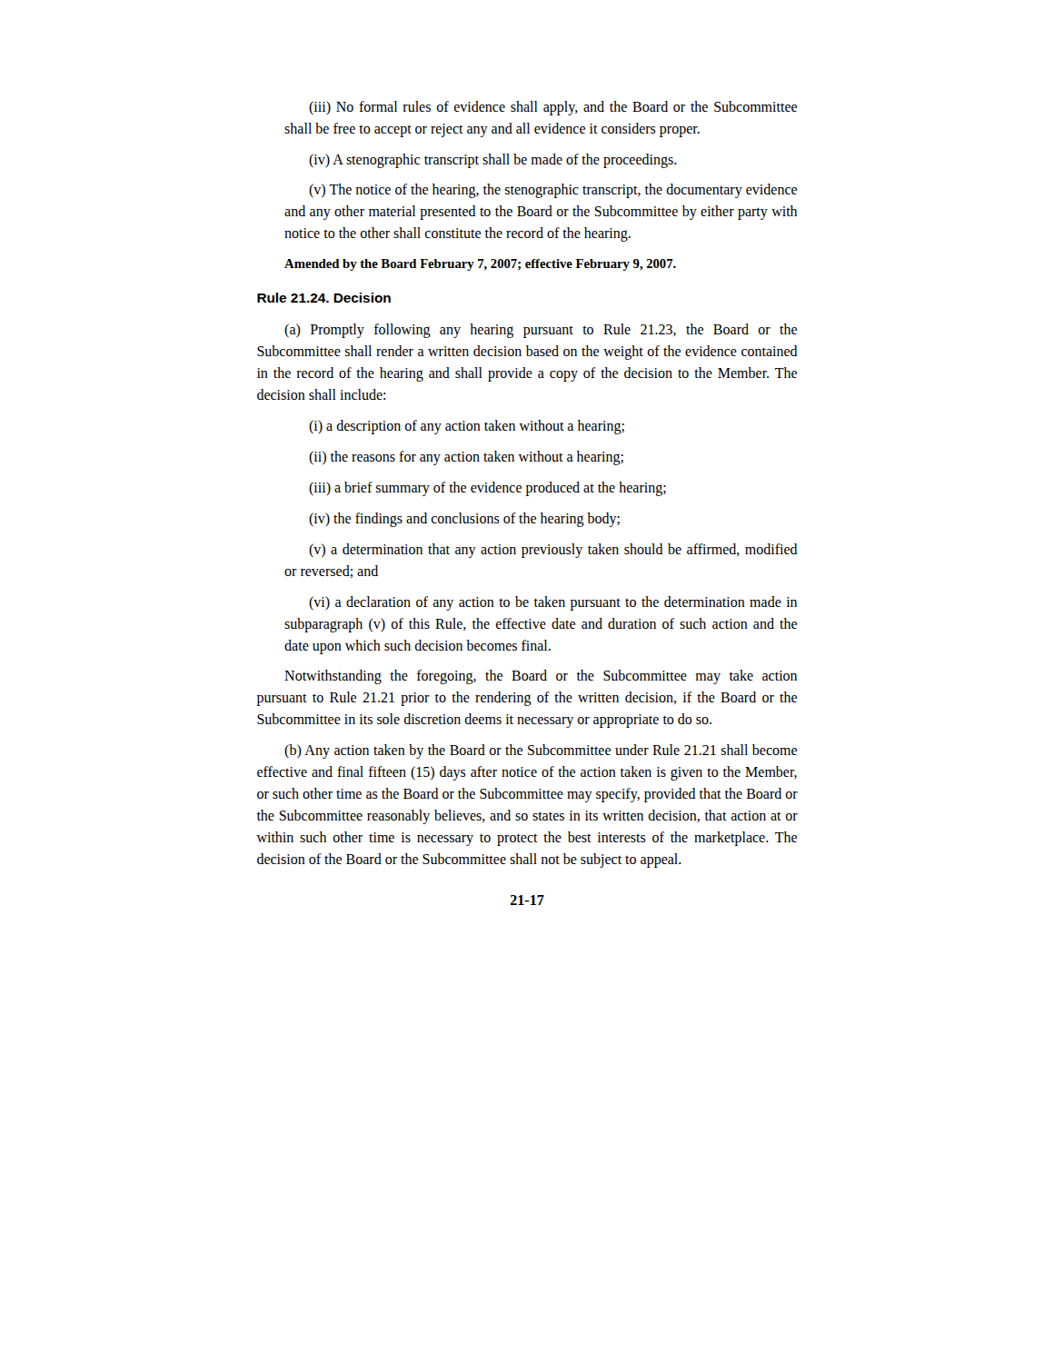(iii) No formal rules of evidence shall apply, and the Board or the Subcommittee shall be free to accept or reject any and all evidence it considers proper.
(iv) A stenographic transcript shall be made of the proceedings.
(v) The notice of the hearing, the stenographic transcript, the documentary evidence and any other material presented to the Board or the Subcommittee by either party with notice to the other shall constitute the record of the hearing.
Amended by the Board February 7, 2007; effective February 9, 2007.
Rule 21.24. Decision
(a) Promptly following any hearing pursuant to Rule 21.23, the Board or the Subcommittee shall render a written decision based on the weight of the evidence contained in the record of the hearing and shall provide a copy of the decision to the Member. The decision shall include:
(i) a description of any action taken without a hearing;
(ii) the reasons for any action taken without a hearing;
(iii) a brief summary of the evidence produced at the hearing;
(iv) the findings and conclusions of the hearing body;
(v) a determination that any action previously taken should be affirmed, modified or reversed; and
(vi) a declaration of any action to be taken pursuant to the determination made in subparagraph (v) of this Rule, the effective date and duration of such action and the date upon which such decision becomes final.
Notwithstanding the foregoing, the Board or the Subcommittee may take action pursuant to Rule 21.21 prior to the rendering of the written decision, if the Board or the Subcommittee in its sole discretion deems it necessary or appropriate to do so.
(b) Any action taken by the Board or the Subcommittee under Rule 21.21 shall become effective and final fifteen (15) days after notice of the action taken is given to the Member, or such other time as the Board or the Subcommittee may specify, provided that the Board or the Subcommittee reasonably believes, and so states in its written decision, that action at or within such other time is necessary to protect the best interests of the marketplace. The decision of the Board or the Subcommittee shall not be subject to appeal.
21-17